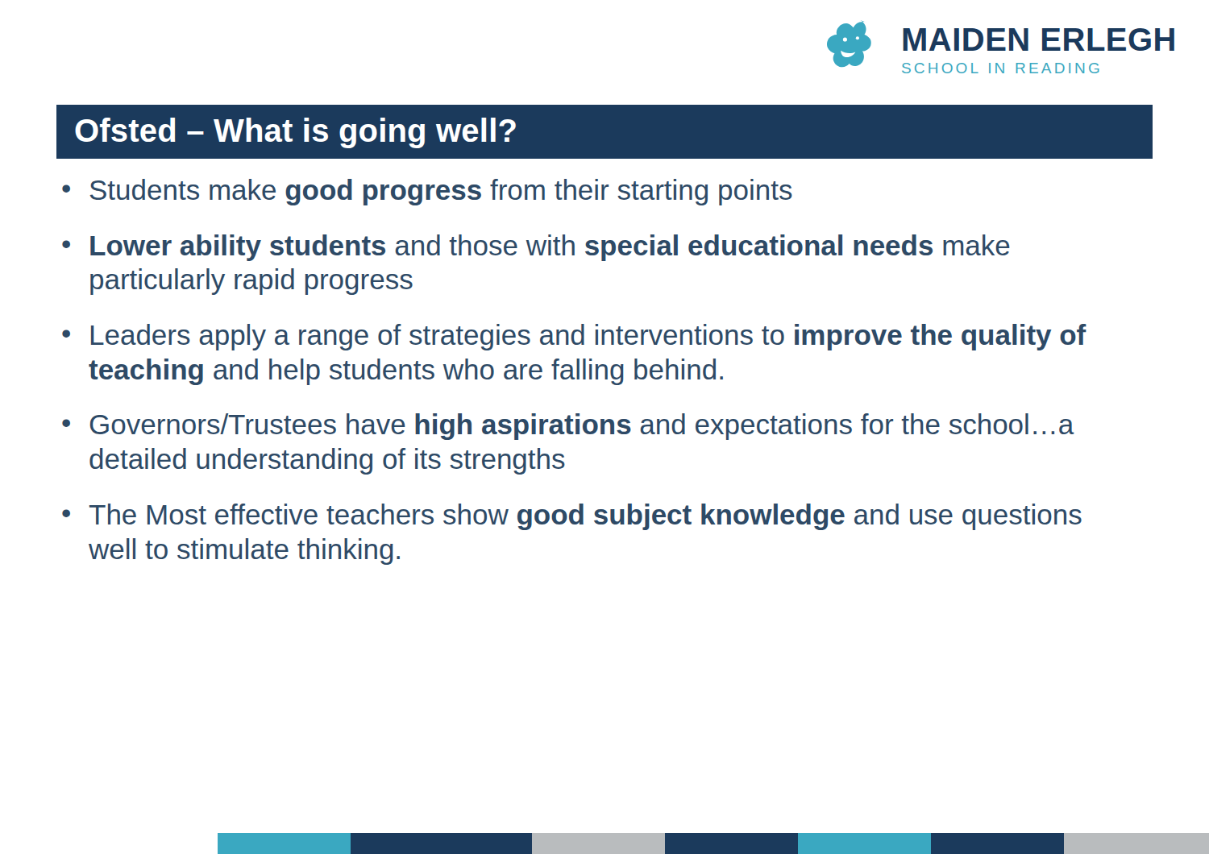MAIDEN ERLEGH
SCHOOL IN READING
Ofsted – What is going well?
Students make good progress from their starting points
Lower ability students and those with special educational needs make particularly rapid progress
Leaders apply a range of strategies and interventions to improve the quality of teaching and help students who are falling behind.
Governors/Trustees have high aspirations and expectations for the school…a detailed understanding of its strengths
The Most effective teachers show good subject knowledge and use questions well to stimulate thinking.